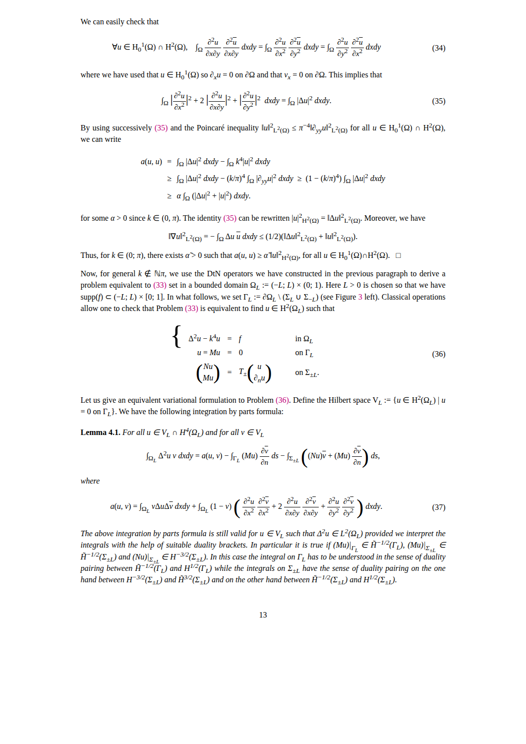We can easily check that
∀u ∈ H01(Ω) ∩ H2(Ω), ∫Ω ∂2u∂x∂y ∂2u∂x∂y dxdy = ∫Ω ∂2u∂x2 ∂2u∂y2 dxdy = ∫Ω ∂2u∂y2 ∂2u∂x2 dxdy
(34)
where we have used that u ∈ H01(Ω) so ∂xu = 0 on ∂Ω and that νx = 0 on ∂Ω. This implies that
∫Ω |∂2u∂x2|2 + 2 |∂2u∂x∂y|2 + |∂2u∂y2|2 dxdy = ∫Ω |Δu|2 dxdy.
(35)
By using successively (35) and the Poincaré inequality ‖u‖2L2(Ω) ≤ π−4‖∂yyu‖2L2(Ω) for all u ∈ H01(Ω) ∩ H2(Ω), we can write
| a ( u , u ) | = | ∫ Ω /Δ u / 2 dxdy − ∫ Ω k 4 / u / 2 dxdy |
| | ≥ | ∫ Ω /Δ u / 2 dxdy − ( k / π ) 4 ∫ Ω /∂ yy u / 2 dxdy ≥ (1 − ( k / π ) 4 ) ∫ Ω /Δ u / 2 dxdy |
| | ≥ | α ∫ Ω (/Δ u / 2 + / u / 2 ) dxdy . |
for some α > 0 since k ∈ (0, π). The identity (35) can be rewritten |u|2H2(Ω) = ‖Δu‖2L2(Ω). Moreover, we have
‖∇u‖2L2(Ω) = − ∫Ω Δu u dxdy ≤ (1/2)(‖Δu‖2L2(Ω) + ‖u‖2L2(Ω)).
Thus, for k ∈ (0; π), there exists α̃ > 0 such that a(u, u) ≥ α̃ ‖u‖2H2(Ω), for all u ∈ H01(Ω)∩H2(Ω). □
Now, for general k ∉ ℕπ, we use the DtN operators we have constructed in the previous paragraph to derive a problem equivalent to (33) set in a bounded domain ΩL := (−L; L) × (0; 1). Here L > 0 is chosen so that we have supp(f) ⊂ (−L; L) × [0; 1]. In what follows, we set ΓL := ∂ΩL \ (ΣL ∪ Σ−L) (see Figure 3 left). Classical operations allow one to check that Problem (33) is equivalent to find u ∈ H2(ΩL) such that
{
| Δ 2 u − k 4 u | = | f | in Ω L |
| u = Mu | = | 0 | on Γ L |
| ( Nu Mu ) | = | T ± ( u ∂ n u ) | on Σ ± L . |
(36)
Let us give an equivalent variational formulation to Problem (36). Define the Hilbert space VL := {u ∈ H2(ΩL) | u = 0 on ΓL}. We have the following integration by parts formula:
Lemma 4.1. For all u ∈ VL ∩ H4(ΩL) and for all v ∈ VL
∫ΩL Δ2u v dxdy = a(u, v) − ∫ΓL (Mu) ∂v∂n ds − ∫Σ±L ((Nu)v + (Mu) ∂v∂n) ds,
where
a(u, v) = ∫ΩL ν Δu Δv dxdy + ∫ΩL (1 − ν) ( ∂2u∂x2 ∂2v∂x2 + 2 ∂2u∂x∂y ∂2v∂x∂y + ∂2u∂y2 ∂2v∂y2 ) dxdy.
(37)
The above integration by parts formula is still valid for u ∈ VL such that Δ2u ∈ L2(ΩL) provided we interpret the integrals with the help of suitable duality brackets. In particular it is true if (Mu)|ΓL ∈ H̃−1/2(ΓL), (Mu)|Σ±L ∈ H̃−1/2(Σ±L) and (Nu)|Σ±L ∈ H−3/2(Σ±L). In this case the integral on ΓL has to be understood in the sense of duality pairing between H̃−1/2(ΓL) and H1/2(ΓL) while the integrals on Σ±L have the sense of duality pairing on the one hand between H−3/2(Σ±L) and H̃3/2(Σ±L) and on the other hand between H̃−1/2(Σ±L) and H1/2(Σ±L).
13